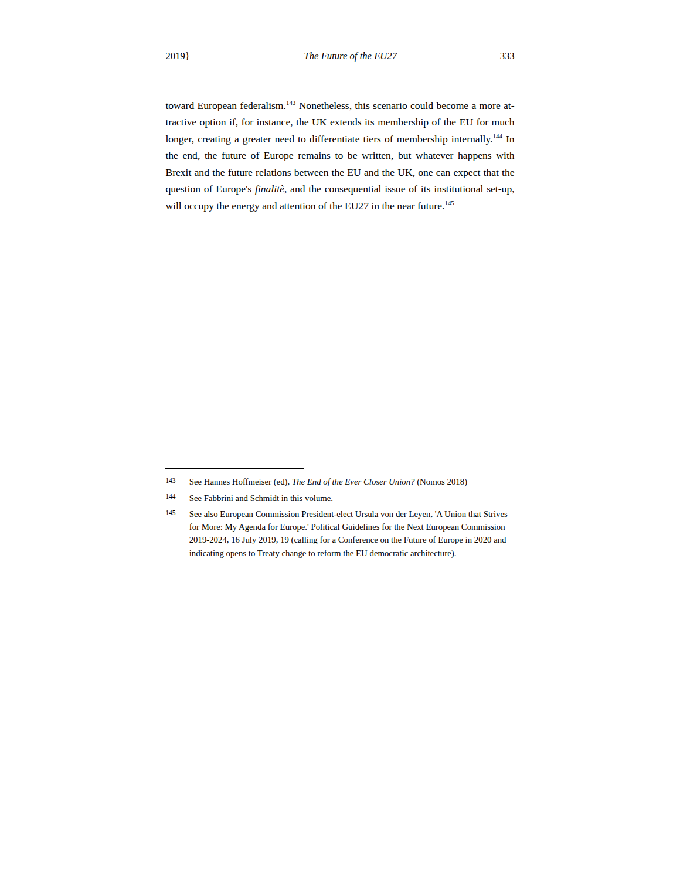2019}
The Future of the EU27
333
toward European federalism.143 Nonetheless, this scenario could become a more attractive option if, for instance, the UK extends its membership of the EU for much longer, creating a greater need to differentiate tiers of membership internally.144 In the end, the future of Europe remains to be written, but whatever happens with Brexit and the future relations between the EU and the UK, one can expect that the question of Europe's finalitè, and the consequential issue of its institutional set-up, will occupy the energy and attention of the EU27 in the near future.145
143
See Hannes Hoffmeiser (ed), The End of the Ever Closer Union? (Nomos 2018)
144
See Fabbrini and Schmidt in this volume.
145
See also European Commission President-elect Ursula von der Leyen, 'A Union that Strives for More: My Agenda for Europe.' Political Guidelines for the Next European Commission 2019-2024, 16 July 2019, 19 (calling for a Conference on the Future of Europe in 2020 and indicating opens to Treaty change to reform the EU democratic architecture).